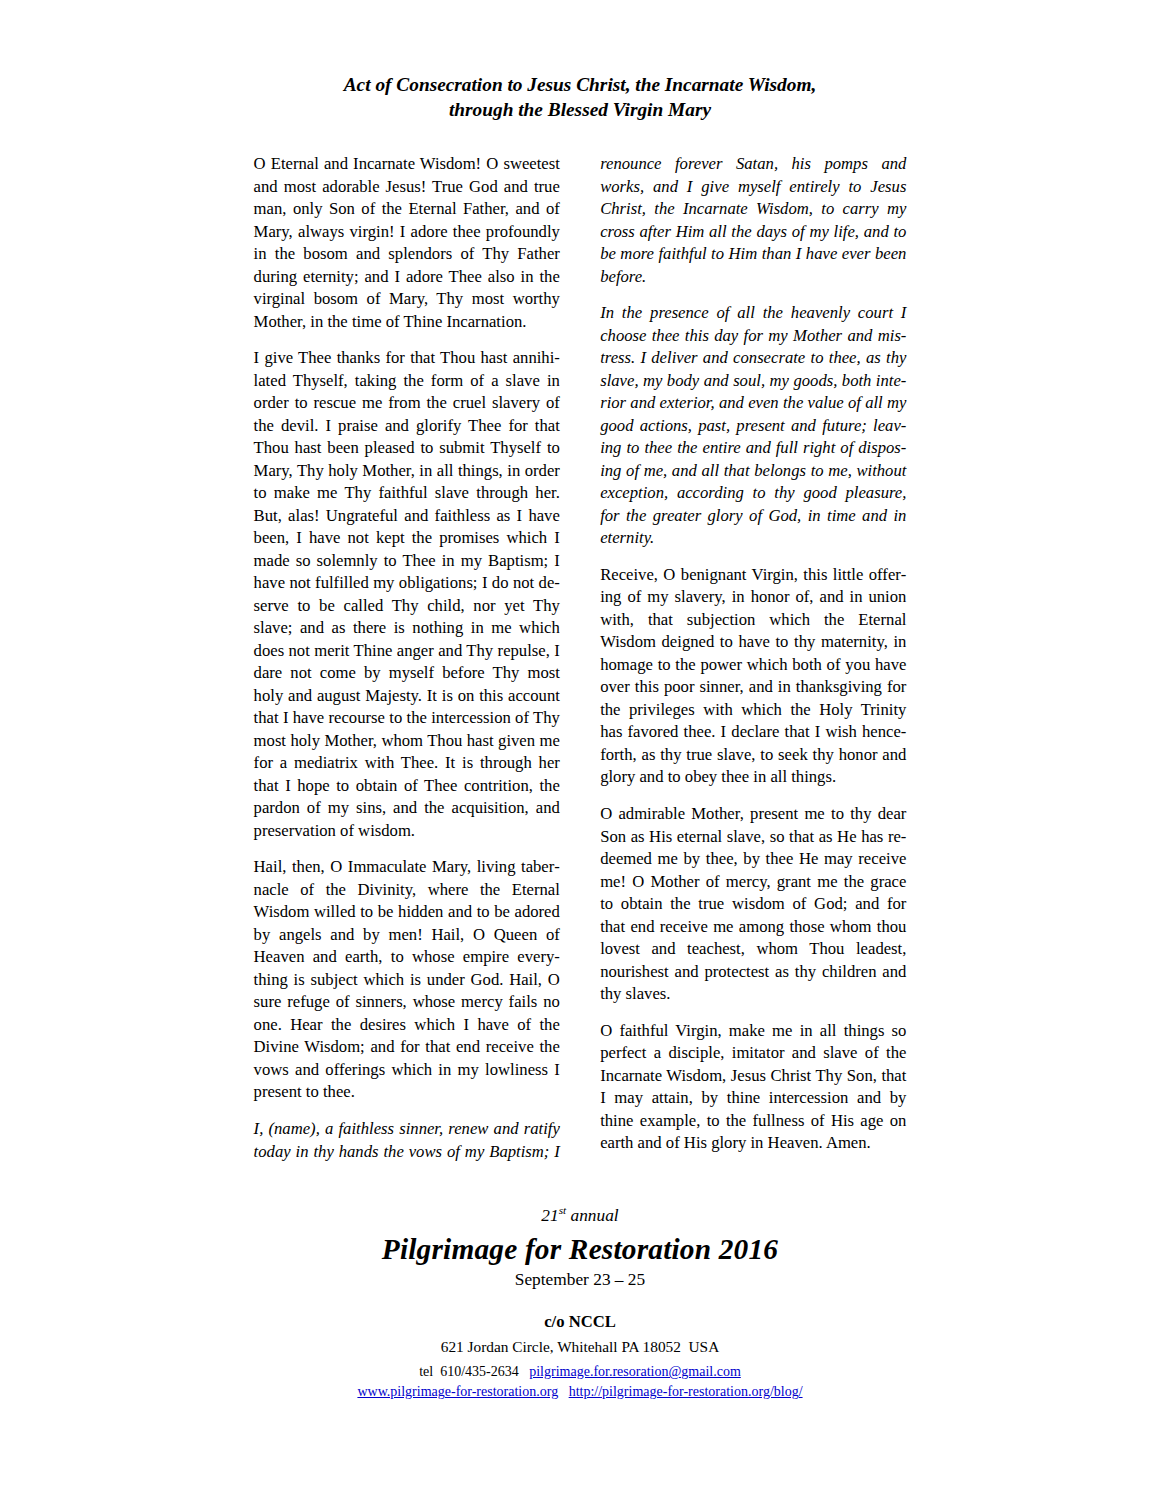Act of Consecration to Jesus Christ, the Incarnate Wisdom,
through the Blessed Virgin Mary
O Eternal and Incarnate Wisdom! O sweetest and most adorable Jesus! True God and true man, only Son of the Eternal Father, and of Mary, always virgin! I adore thee profoundly in the bosom and splendors of Thy Father during eternity; and I adore Thee also in the virginal bosom of Mary, Thy most worthy Mother, in the time of Thine Incarnation.
I give Thee thanks for that Thou hast annihilated Thyself, taking the form of a slave in order to rescue me from the cruel slavery of the devil. I praise and glorify Thee for that Thou hast been pleased to submit Thyself to Mary, Thy holy Mother, in all things, in order to make me Thy faithful slave through her. But, alas! Ungrateful and faithless as I have been, I have not kept the promises which I made so solemnly to Thee in my Baptism; I have not fulfilled my obligations; I do not deserve to be called Thy child, nor yet Thy slave; and as there is nothing in me which does not merit Thine anger and Thy repulse, I dare not come by myself before Thy most holy and august Majesty. It is on this account that I have recourse to the intercession of Thy most holy Mother, whom Thou hast given me for a mediatrix with Thee. It is through her that I hope to obtain of Thee contrition, the pardon of my sins, and the acquisition, and preservation of wisdom.
Hail, then, O Immaculate Mary, living tabernacle of the Divinity, where the Eternal Wisdom willed to be hidden and to be adored by angels and by men! Hail, O Queen of Heaven and earth, to whose empire everything is subject which is under God. Hail, O sure refuge of sinners, whose mercy fails no one. Hear the desires which I have of the Divine Wisdom; and for that end receive the vows and offerings which in my lowliness I present to thee.
I, (name), a faithless sinner, renew and ratify today in thy hands the vows of my Baptism; I renounce forever Satan, his pomps and works, and I give myself entirely to Jesus Christ, the Incarnate Wisdom, to carry my cross after Him all the days of my life, and to be more faithful to Him than I have ever been before.
In the presence of all the heavenly court I choose thee this day for my Mother and mistress. I deliver and consecrate to thee, as thy slave, my body and soul, my goods, both interior and exterior, and even the value of all my good actions, past, present and future; leaving to thee the entire and full right of disposing of me, and all that belongs to me, without exception, according to thy good pleasure, for the greater glory of God, in time and in eternity.
Receive, O benignant Virgin, this little offering of my slavery, in honor of, and in union with, that subjection which the Eternal Wisdom deigned to have to thy maternity, in homage to the power which both of you have over this poor sinner, and in thanksgiving for the privileges with which the Holy Trinity has favored thee. I declare that I wish henceforth, as thy true slave, to seek thy honor and glory and to obey thee in all things.
O admirable Mother, present me to thy dear Son as His eternal slave, so that as He has redeemed me by thee, by thee He may receive me! O Mother of mercy, grant me the grace to obtain the true wisdom of God; and for that end receive me among those whom thou lovest and teachest, whom Thou leadest, nourishest and protectest as thy children and thy slaves.
O faithful Virgin, make me in all things so perfect a disciple, imitator and slave of the Incarnate Wisdom, Jesus Christ Thy Son, that I may attain, by thine intercession and by thine example, to the fullness of His age on earth and of His glory in Heaven. Amen.
21st annual
Pilgrimage for Restoration 2016
September 23 – 25
c/o NCCL
621 Jordan Circle, Whitehall PA 18052 USA
tel 610/435-2634 pilgrimage.for.resoration@gmail.com
www.pilgrimage-for-restoration.org http://pilgrimage-for-restoration.org/blog/